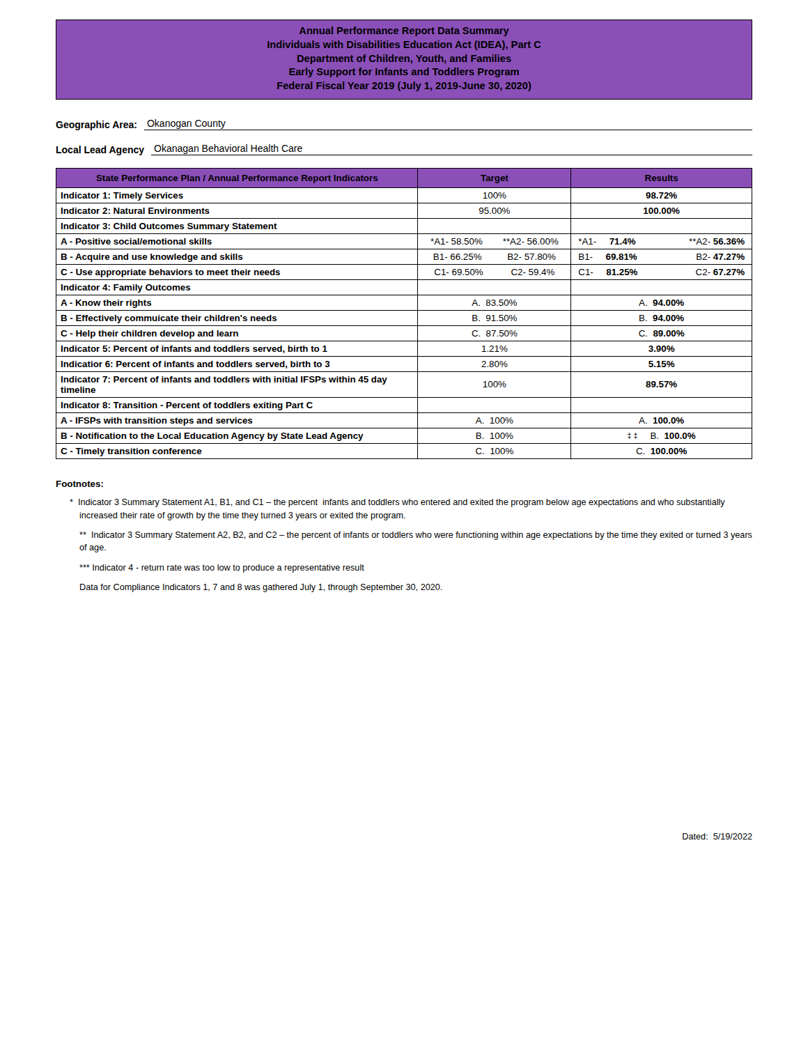Annual Performance Report Data Summary
Individuals with Disabilities Education Act (IDEA), Part C
Department of Children, Youth, and Families
Early Support for Infants and Toddlers Program
Federal Fiscal Year 2019 (July 1, 2019-June 30, 2020)
Geographic Area:
Okanogan County
Local Lead Agency
Okanagan Behavioral Health Care
| State Performance Plan / Annual Performance Report Indicators | Target | Results |
| --- | --- | --- |
| Indicator 1: Timely Services | 100% | 98.72% |
| Indicator 2: Natural Environments | 95.00% | 100.00% |
| Indicator 3: Child Outcomes Summary Statement | | |
| A - Positive social/emotional skills | *A1- 58.50% **A2- 56.00% | *A1- 71.4% **A2- 56.36% |
| B - Acquire and use knowledge and skills | B1- 66.25% B2- 57.80% | B1- 69.81% B2- 47.27% |
| C - Use appropriate behaviors to meet their needs | C1- 69.50% C2- 59.4% | C1- 81.25% C2- 67.27% |
| Indicator 4: Family Outcomes | | |
| A - Know their rights | A. 83.50% | A. 94.00% |
| B - Effectively commuicate their children's needs | B. 91.50% | B. 94.00% |
| C - Help their children develop and learn | C. 87.50% | C. 89.00% |
| Indicator 5: Percent of infants and toddlers served, birth to 1 | 1.21% | 3.90% |
| Indicatior 6: Percent of infants and toddlers served, birth to 3 | 2.80% | 5.15% |
| Indicator 7: Percent of infants and toddlers with initial IFSPs within 45 day timeline | 100% | 89.57% |
| Indicator 8: Transition - Percent of toddlers exiting Part C | | |
| A - IFSPs with transition steps and services | A. 100% | A. 100.0% |
| B - Notification to the Local Education Agency by State Lead Agency | B. 100% | ‡ ‡ B. 100.0% |
| C - Timely transition conference | C. 100% | C. 100.00% |
Footnotes:
* Indicator 3 Summary Statement A1, B1, and C1 – the percent infants and toddlers who entered and exited the program below age expectations and who substantially increased their rate of growth by the time they turned 3 years or exited the program.
** Indicator 3 Summary Statement A2, B2, and C2 – the percent of infants or toddlers who were functioning within age expectations by the time they exited or turned 3 years of age.
*** Indicator 4 - return rate was too low to produce a representative result
Data for Compliance Indicators 1, 7 and 8 was gathered July 1, through September 30, 2020.
Dated: 5/19/2022